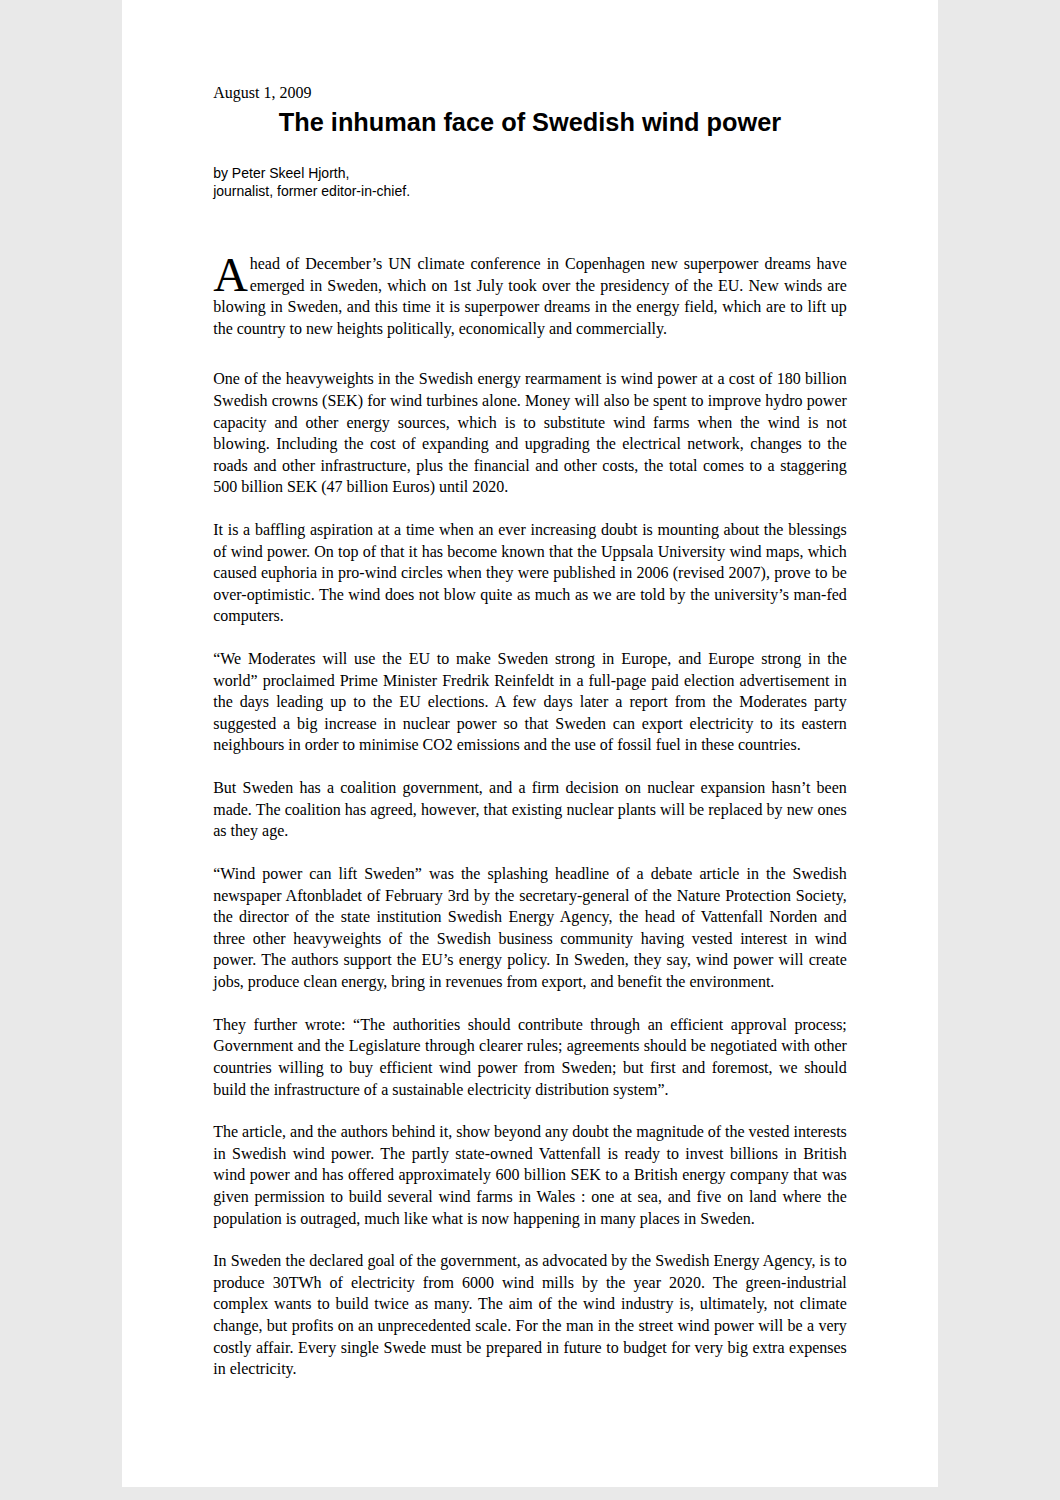August 1, 2009
The inhuman face of Swedish wind power
by Peter Skeel Hjorth,
journalist, former editor-in-chief.
Ahead of December’s UN climate conference in Copenhagen new superpower dreams have emerged in Sweden, which on 1st July took over the presidency of the EU. New winds are blowing in Sweden, and this time it is superpower dreams in the energy field, which are to lift up the country to new heights politically, economically and commercially.
One of the heavyweights in the Swedish energy rearmament is wind power at a cost of 180 billion Swedish crowns (SEK) for wind turbines alone. Money will also be spent to improve hydro power capacity and other energy sources, which is to substitute wind farms when the wind is not blowing. Including the cost of expanding and upgrading the electrical network, changes to the roads and other infrastructure, plus the financial and other costs, the total comes to a staggering 500 billion SEK (47 billion Euros) until 2020.
It is a baffling aspiration at a time when an ever increasing doubt is mounting about the blessings of wind power. On top of that it has become known that the Uppsala University wind maps, which caused euphoria in pro-wind circles when they were published in 2006 (revised 2007), prove to be over-optimistic. The wind does not blow quite as much as we are told by the university’s man-fed computers.
“We Moderates will use the EU to make Sweden strong in Europe, and Europe strong in the world” proclaimed Prime Minister Fredrik Reinfeldt in a full-page paid election advertisement in the days leading up to the EU elections. A few days later a report from the Moderates party suggested a big increase in nuclear power so that Sweden can export electricity to its eastern neighbours in order to minimise CO2 emissions and the use of fossil fuel in these countries.
But Sweden has a coalition government, and a firm decision on nuclear expansion hasn’t been made. The coalition has agreed, however, that existing nuclear plants will be replaced by new ones as they age.
“Wind power can lift Sweden” was the splashing headline of a debate article in the Swedish newspaper Aftonbladet of February 3rd by the secretary-general of the Nature Protection Society, the director of the state institution Swedish Energy Agency, the head of Vattenfall Norden and three other heavyweights of the Swedish business community having vested interest in wind power. The authors support the EU’s energy policy. In Sweden, they say, wind power will create jobs, produce clean energy, bring in revenues from export, and benefit the environment.
They further wrote: “The authorities should contribute through an efficient approval process; Government and the Legislature through clearer rules; agreements should be negotiated with other countries willing to buy efficient wind power from Sweden; but first and foremost, we should build the infrastructure of a sustainable electricity distribution system”.
The article, and the authors behind it, show beyond any doubt the magnitude of the vested interests in Swedish wind power. The partly state-owned Vattenfall is ready to invest billions in British wind power and has offered approximately 600 billion SEK to a British energy company that was given permission to build several wind farms in Wales : one at sea, and five on land where the population is outraged, much like what is now happening in many places in Sweden.
In Sweden the declared goal of the government, as advocated by the Swedish Energy Agency, is to produce 30TWh of electricity from 6000 wind mills by the year 2020. The green-industrial complex wants to build twice as many. The aim of the wind industry is, ultimately, not climate change, but profits on an unprecedented scale. For the man in the street wind power will be a very costly affair. Every single Swede must be prepared in future to budget for very big extra expenses in electricity.